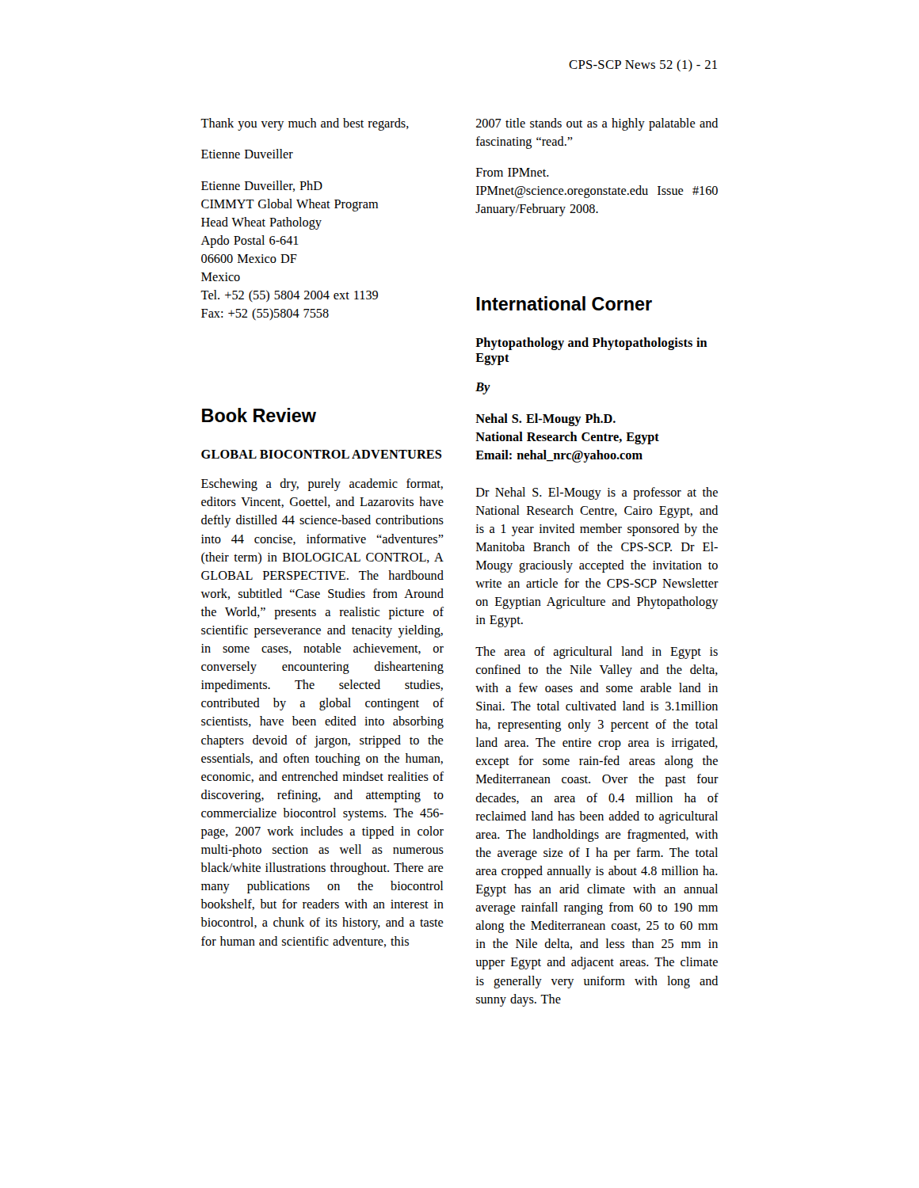CPS-SCP News 52 (1) - 21
Thank you very much and best regards,
Etienne Duveiller
Etienne Duveiller, PhD
CIMMYT Global Wheat Program
Head Wheat Pathology
Apdo Postal 6-641
06600 Mexico DF
Mexico
Tel. +52 (55) 5804 2004 ext 1139
Fax: +52 (55)5804 7558
Book Review
GLOBAL BIOCONTROL ADVENTURES
Eschewing a dry, purely academic format, editors Vincent, Goettel, and Lazarovits have deftly distilled 44 science-based contributions into 44 concise, informative “adventures” (their term) in BIOLOGICAL CONTROL, A GLOBAL PERSPECTIVE. The hardbound work, subtitled “Case Studies from Around the World,” presents a realistic picture of scientific perseverance and tenacity yielding, in some cases, notable achievement, or conversely encountering disheartening impediments. The selected studies, contributed by a global contingent of scientists, have been edited into absorbing chapters devoid of jargon, stripped to the essentials, and often touching on the human, economic, and entrenched mindset realities of discovering, refining, and attempting to commercialize biocontrol systems. The 456-page, 2007 work includes a tipped in color multi-photo section as well as numerous black/white illustrations throughout. There are many publications on the biocontrol bookshelf, but for readers with an interest in biocontrol, a chunk of its history, and a taste for human and scientific adventure, this
2007 title stands out as a highly palatable and fascinating “read.”
From IPMnet.
IPMnet@science.oregonstate.edu Issue #160 January/February 2008.
International Corner
Phytopathology and Phytopathologists in Egypt
By
Nehal S. El-Mougy Ph.D.
National Research Centre, Egypt
Email: nehal_nrc@yahoo.com
Dr Nehal S. El-Mougy is a professor at the National Research Centre, Cairo Egypt, and is a 1 year invited member sponsored by the Manitoba Branch of the CPS-SCP. Dr El-Mougy graciously accepted the invitation to write an article for the CPS-SCP Newsletter on Egyptian Agriculture and Phytopathology in Egypt.
The area of agricultural land in Egypt is confined to the Nile Valley and the delta, with a few oases and some arable land in Sinai. The total cultivated land is 3.1million ha, representing only 3 percent of the total land area. The entire crop area is irrigated, except for some rain-fed areas along the Mediterranean coast. Over the past four decades, an area of 0.4 million ha of reclaimed land has been added to agricultural area. The landholdings are fragmented, with the average size of I ha per farm. The total area cropped annually is about 4.8 million ha. Egypt has an arid climate with an annual average rainfall ranging from 60 to 190 mm along the Mediterranean coast, 25 to 60 mm in the Nile delta, and less than 25 mm in upper Egypt and adjacent areas. The climate is generally very uniform with long and sunny days. The